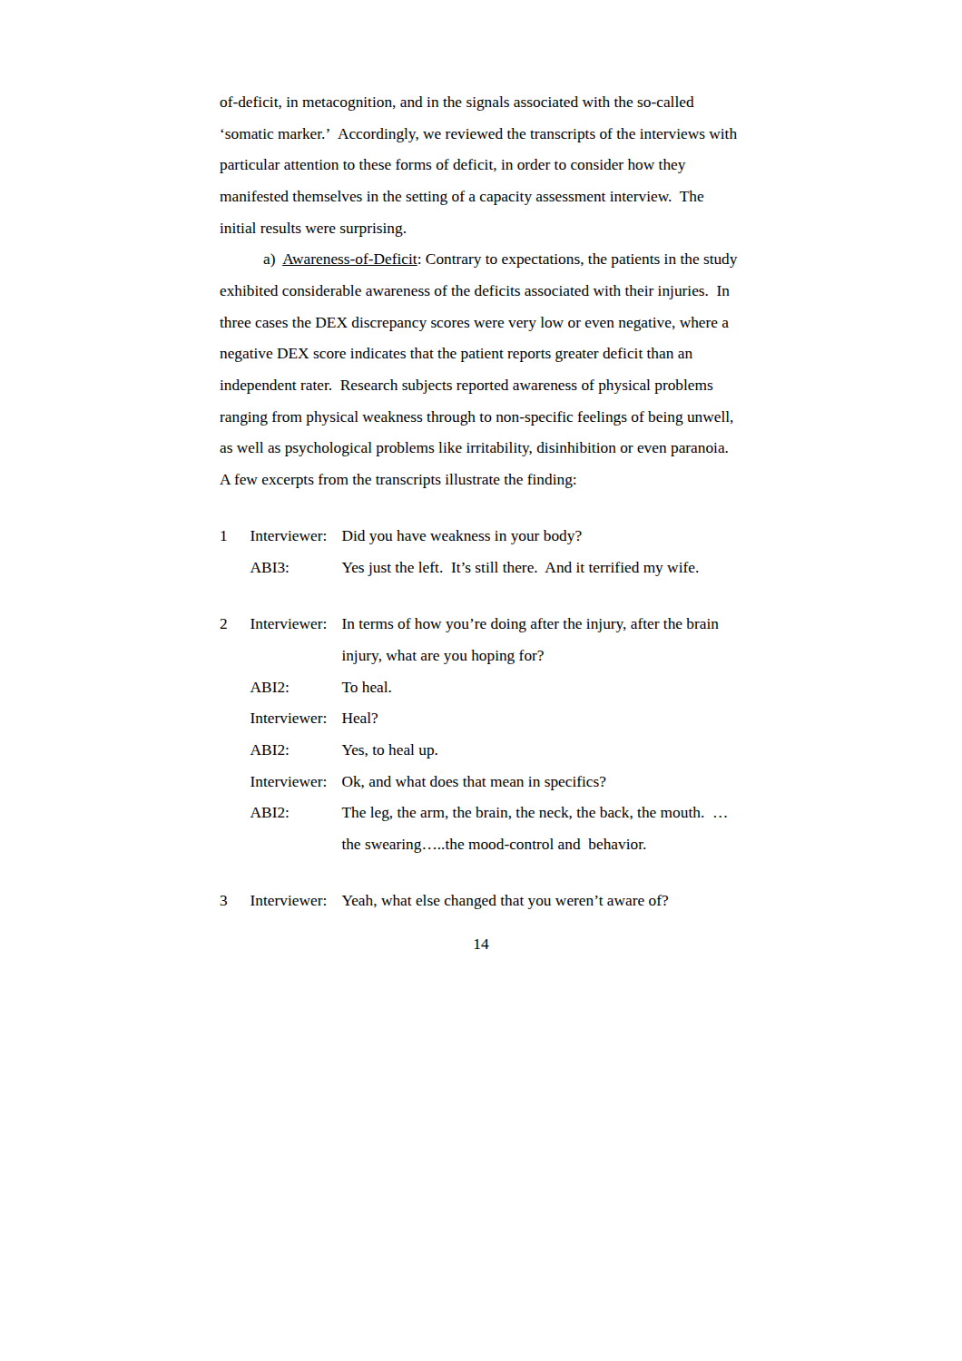of-deficit, in metacognition, and in the signals associated with the so-called ‘somatic marker.’ Accordingly, we reviewed the transcripts of the interviews with particular attention to these forms of deficit, in order to consider how they manifested themselves in the setting of a capacity assessment interview. The initial results were surprising.
a) Awareness-of-Deficit: Contrary to expectations, the patients in the study exhibited considerable awareness of the deficits associated with their injuries. In three cases the DEX discrepancy scores were very low or even negative, where a negative DEX score indicates that the patient reports greater deficit than an independent rater. Research subjects reported awareness of physical problems ranging from physical weakness through to non-specific feelings of being unwell, as well as psychological problems like irritability, disinhibition or even paranoia. A few excerpts from the transcripts illustrate the finding:
1
Interviewer:
Did you have weakness in your body?
ABI3:
Yes just the left. It’s still there. And it terrified my wife.
2
Interviewer:
In terms of how you’re doing after the injury, after the brain injury, what are you hoping for?
ABI2:
To heal.
Interviewer:
Heal?
ABI2:
Yes, to heal up.
Interviewer:
Ok, and what does that mean in specifics?
ABI2:
The leg, the arm, the brain, the neck, the back, the mouth. …the swearing…..the mood-control and behavior.
3
Interviewer:
Yeah, what else changed that you weren’t aware of?
14